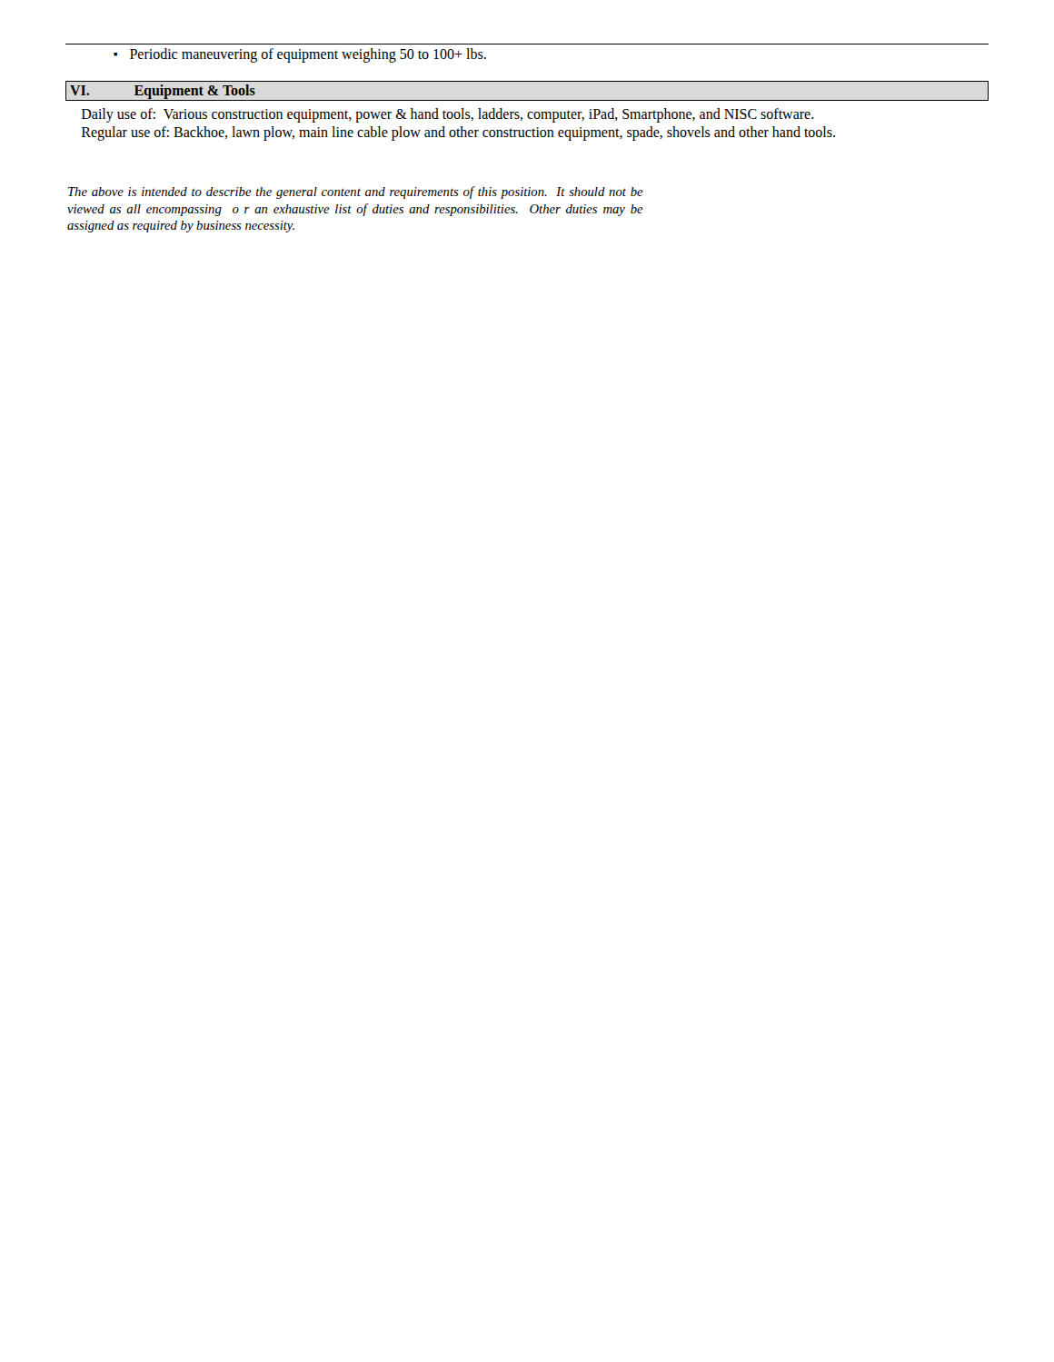Periodic maneuvering of equipment weighing 50 to 100+ lbs.
| VI. | Equipment & Tools |
Daily use of: Various construction equipment, power & hand tools, ladders, computer, iPad, Smartphone, and NISC software.
Regular use of: Backhoe, lawn plow, main line cable plow and other construction equipment, spade, shovels and other hand tools.
The above is intended to describe the general content and requirements of this position. It should not be viewed as all encompassing o r an exhaustive list of duties and responsibilities. Other duties may be assigned as required by business necessity.